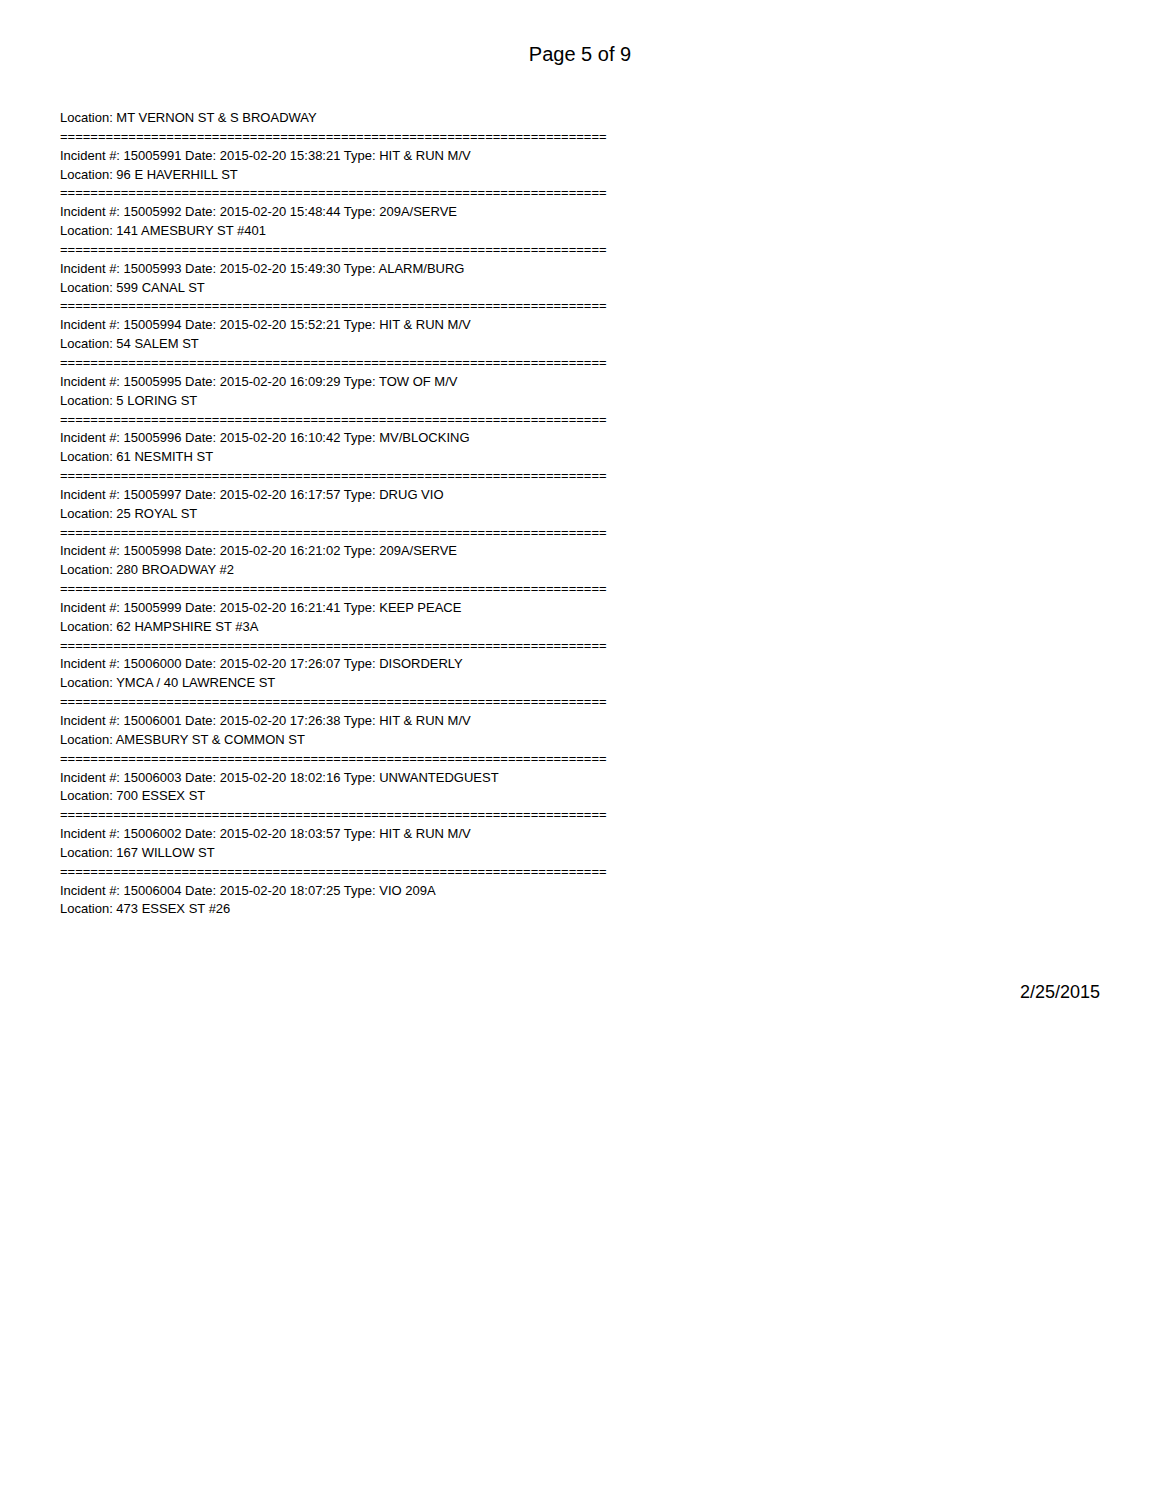Page 5 of 9
Location: MT VERNON ST & S BROADWAY ======================================================================== Incident #: 15005991 Date: 2015-02-20 15:38:21 Type: HIT & RUN M/V Location: 96 E HAVERHILL ST ======================================================================== Incident #: 15005992 Date: 2015-02-20 15:48:44 Type: 209A/SERVE Location: 141 AMESBURY ST #401 ======================================================================== Incident #: 15005993 Date: 2015-02-20 15:49:30 Type: ALARM/BURG Location: 599 CANAL ST ======================================================================== Incident #: 15005994 Date: 2015-02-20 15:52:21 Type: HIT & RUN M/V Location: 54 SALEM ST ======================================================================== Incident #: 15005995 Date: 2015-02-20 16:09:29 Type: TOW OF M/V Location: 5 LORING ST ======================================================================== Incident #: 15005996 Date: 2015-02-20 16:10:42 Type: MV/BLOCKING Location: 61 NESMITH ST ======================================================================== Incident #: 15005997 Date: 2015-02-20 16:17:57 Type: DRUG VIO Location: 25 ROYAL ST ======================================================================== Incident #: 15005998 Date: 2015-02-20 16:21:02 Type: 209A/SERVE Location: 280 BROADWAY #2 ======================================================================== Incident #: 15005999 Date: 2015-02-20 16:21:41 Type: KEEP PEACE Location: 62 HAMPSHIRE ST #3A ======================================================================== Incident #: 15006000 Date: 2015-02-20 17:26:07 Type: DISORDERLY Location: YMCA / 40 LAWRENCE ST ======================================================================== Incident #: 15006001 Date: 2015-02-20 17:26:38 Type: HIT & RUN M/V Location: AMESBURY ST & COMMON ST ======================================================================== Incident #: 15006003 Date: 2015-02-20 18:02:16 Type: UNWANTEDGUEST Location: 700 ESSEX ST ======================================================================== Incident #: 15006002 Date: 2015-02-20 18:03:57 Type: HIT & RUN M/V Location: 167 WILLOW ST ======================================================================== Incident #: 15006004 Date: 2015-02-20 18:07:25 Type: VIO 209A Location: 473 ESSEX ST #26
2/25/2015